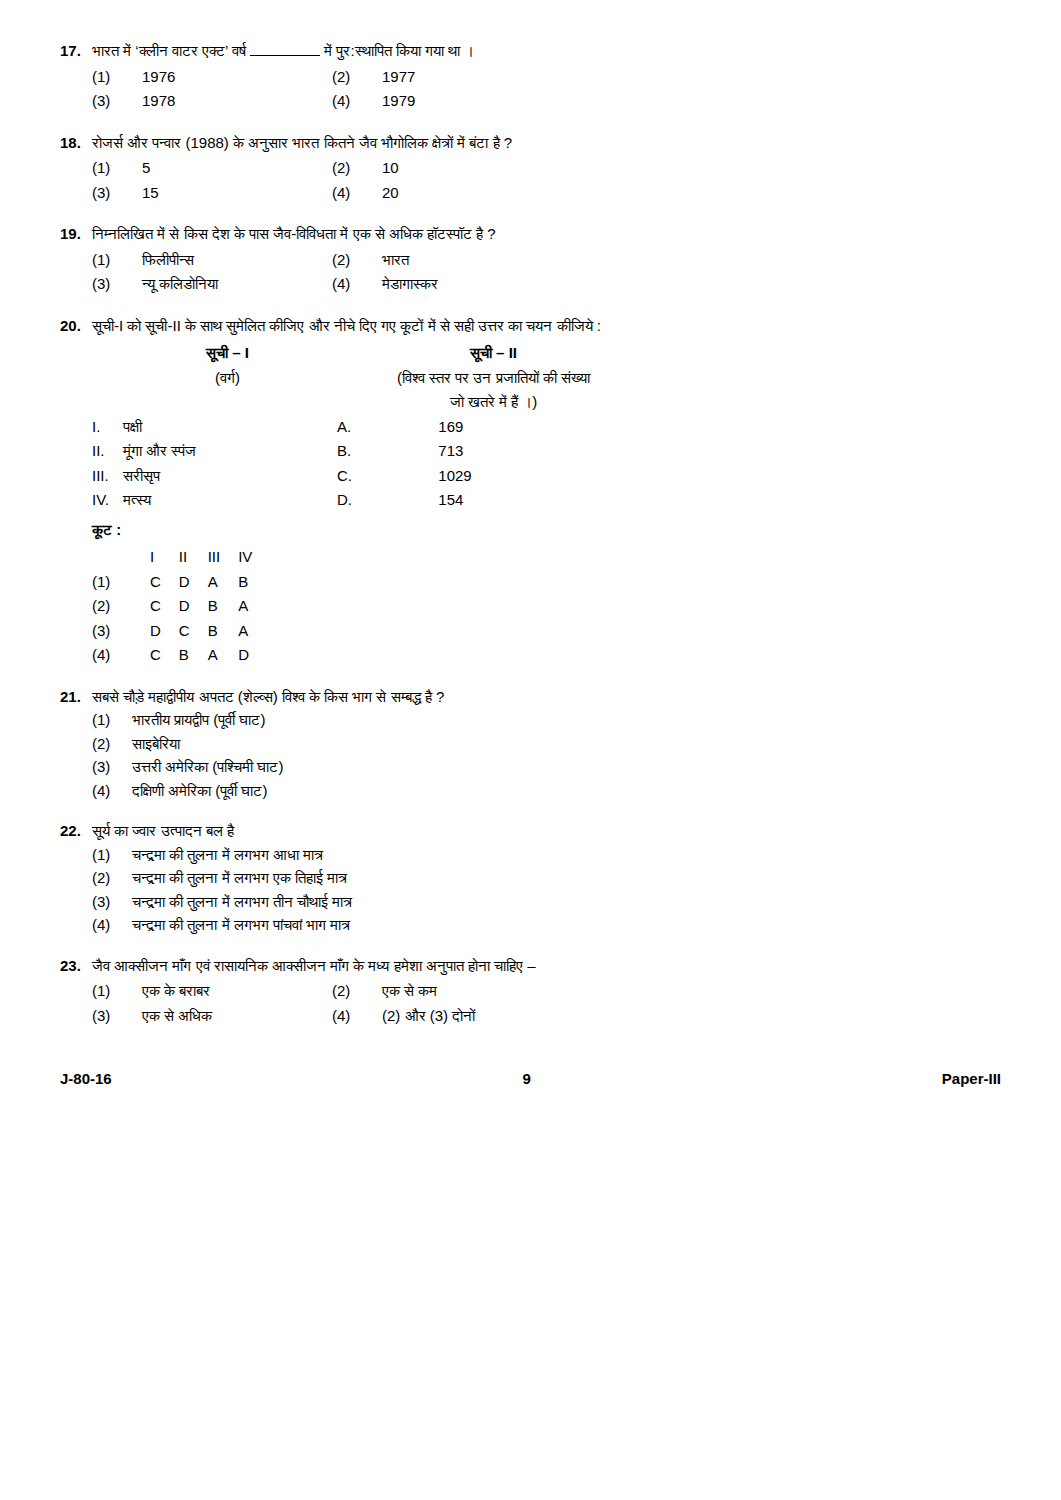17. भारत में ‘क्लीन वाटर एक्ट’ वर्ष में पुर:स्थापित किया गया था ।
| (1) | 1976 | (2) | 1977 |
| (3) | 1978 | (4) | 1979 |
18. रोजर्स और पन्वार (1988) के अनुसार भारत कितने जैव भौगोलिक क्षेत्रों में बंटा है ?
| (1) | 5 | (2) | 10 |
| (3) | 15 | (4) | 20 |
19. निम्नलिखित में से किस देश के पास जैव-विविधता में एक से अधिक हॉटस्पॉट है ?
| (1) | फिलीपीन्स | (2) | भारत |
| (3) | न्यू कलिडोनिया | (4) | मेडागास्कर |
20. सूची-I को सूची-II के साथ सुमेलित कीजिए और नीचे दिए गए कूटों में से सही उत्तर का चयन कीजिये :
| सूची – I | सूची – II |
| (वर्ग) | (विश्व स्तर पर उन प्रजातियों की संख्या |
| | जो खतरे में हैं ।) |
| I. | पक्षी | A. | 169 |
| II. | मूंगा और स्पंज | B. | 713 |
| III. | सरीसृप | C. | 1029 |
| IV. | मत्स्य | D. | 154 |
कूट :
| | I | II | III | IV |
| (1) | C | D | A | B |
| (2) | C | D | B | A |
| (3) | D | C | B | A |
| (4) | C | B | A | D |
21. सबसे चौड़े महाद्वीपीय अपतट (शेल्व्स) विश्व के किस भाग से सम्बद्ध है ?
(1) भारतीय प्रायद्वीप (पूर्वी घाट)
(2) साइबेरिया
(3) उत्तरी अमेरिका (पश्चिमी घाट)
(4) दक्षिणी अमेरिका (पूर्वी घाट)
22. सूर्य का ज्वार उत्पादन बल है
(1) चन्द्रमा की तुलना में लगभग आधा मात्र
(2) चन्द्रमा की तुलना में लगभग एक तिहाई मात्र
(3) चन्द्रमा की तुलना में लगभग तीन चौथाई मात्र
(4) चन्द्रमा की तुलना में लगभग पांचवां भाग मात्र
23. जैव आक्सीजन माँग एवं रासायनिक आक्सीजन माँग के मध्य हमेशा अनुपात होना चाहिए –
| (1) | एक के बराबर | (2) | एक से कम |
| (3) | एक से अधिक | (4) | (2) और (3) दोनों |
J-80-16
9
Paper-III